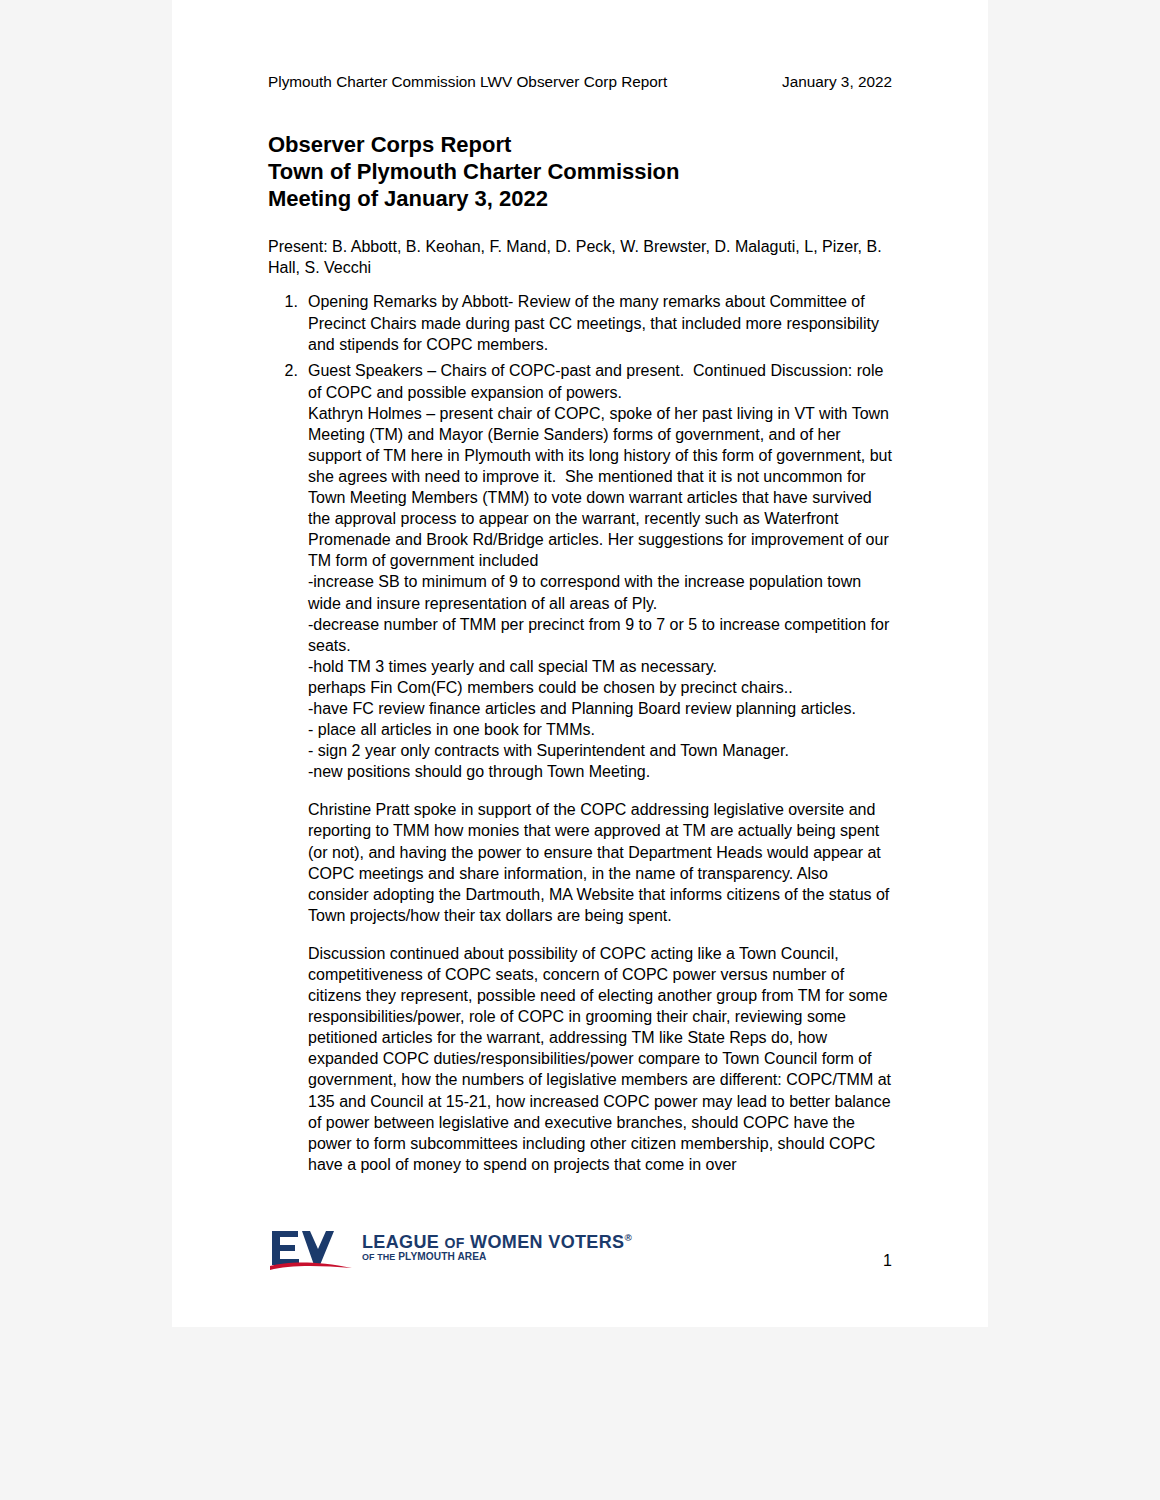Plymouth Charter Commission LWV Observer Corp Report January 3, 2022
Observer Corps Report Town of Plymouth Charter Commission Meeting of January 3, 2022
Present: B. Abbott, B. Keohan, F. Mand, D. Peck, W. Brewster, D. Malaguti, L, Pizer, B. Hall, S. Vecchi
Opening Remarks by Abbott- Review of the many remarks about Committee of Precinct Chairs made during past CC meetings, that included more responsibility and stipends for COPC members.
Guest Speakers – Chairs of COPC-past and present. Continued Discussion: role of COPC and possible expansion of powers.
Kathryn Holmes – present chair of COPC, spoke of her past living in VT with Town Meeting (TM) and Mayor (Bernie Sanders) forms of government, and of her support of TM here in Plymouth with its long history of this form of government, but she agrees with need to improve it. She mentioned that it is not uncommon for Town Meeting Members (TMM) to vote down warrant articles that have survived the approval process to appear on the warrant, recently such as Waterfront Promenade and Brook Rd/Bridge articles. Her suggestions for improvement of our TM form of government included
-increase SB to minimum of 9 to correspond with the increase population town wide and insure representation of all areas of Ply.
-decrease number of TMM per precinct from 9 to 7 or 5 to increase competition for seats.
-hold TM 3 times yearly and call special TM as necessary.
perhaps Fin Com(FC) members could be chosen by precinct chairs..
-have FC review finance articles and Planning Board review planning articles.
- place all articles in one book for TMMs.
- sign 2 year only contracts with Superintendent and Town Manager.
-new positions should go through Town Meeting.
Christine Pratt spoke in support of the COPC addressing legislative oversite and reporting to TMM how monies that were approved at TM are actually being spent (or not), and having the power to ensure that Department Heads would appear at COPC meetings and share information, in the name of transparency. Also consider adopting the Dartmouth, MA Website that informs citizens of the status of Town projects/how their tax dollars are being spent.
Discussion continued about possibility of COPC acting like a Town Council, competitiveness of COPC seats, concern of COPC power versus number of citizens they represent, possible need of electing another group from TM for some responsibilities/power, role of COPC in grooming their chair, reviewing some petitioned articles for the warrant, addressing TM like State Reps do, how expanded COPC duties/responsibilities/power compare to Town Council form of government, how the numbers of legislative members are different: COPC/TMM at 135 and Council at 15-21, how increased COPC power may lead to better balance of power between legislative and executive branches, should COPC have the power to form subcommittees including other citizen membership, should COPC have a pool of money to spend on projects that come in over
LEAGUE OF WOMEN VOTERS®
OF THE PLYMOUTH AREA
1